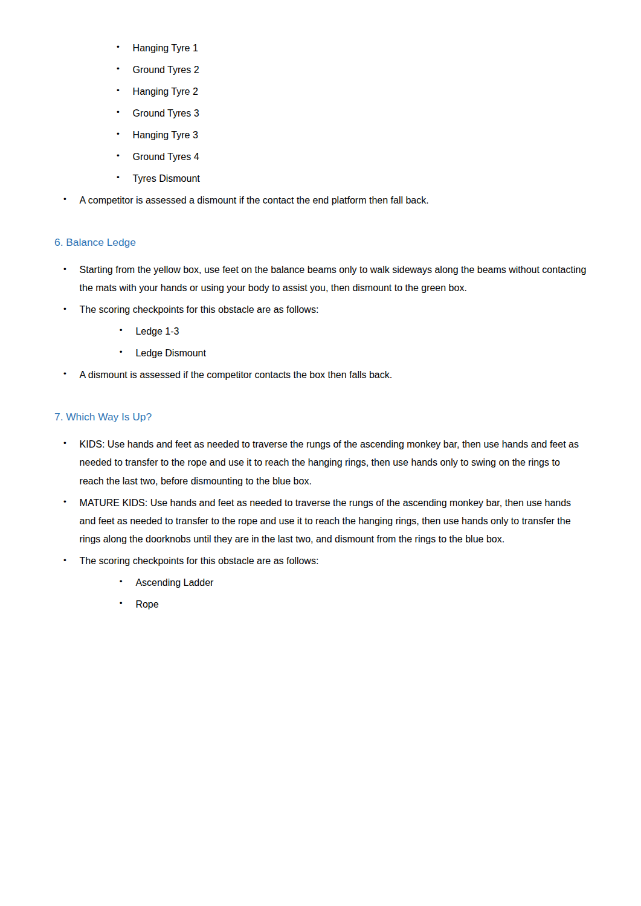Hanging Tyre 1
Ground Tyres 2
Hanging Tyre 2
Ground Tyres 3
Hanging Tyre 3
Ground Tyres 4
Tyres Dismount
A competitor is assessed a dismount if the contact the end platform then fall back.
6. Balance Ledge
Starting from the yellow box, use feet on the balance beams only to walk sideways along the beams without contacting the mats with your hands or using your body to assist you, then dismount to the green box.
The scoring checkpoints for this obstacle are as follows:
Ledge 1-3
Ledge Dismount
A dismount is assessed if the competitor contacts the box then falls back.
7. Which Way Is Up?
KIDS: Use hands and feet as needed to traverse the rungs of the ascending monkey bar, then use hands and feet as needed to transfer to the rope and use it to reach the hanging rings, then use hands only to swing on the rings to reach the last two, before dismounting to the blue box.
MATURE KIDS: Use hands and feet as needed to traverse the rungs of the ascending monkey bar, then use hands and feet as needed to transfer to the rope and use it to reach the hanging rings, then use hands only to transfer the rings along the doorknobs until they are in the last two, and dismount from the rings to the blue box.
The scoring checkpoints for this obstacle are as follows:
Ascending Ladder
Rope